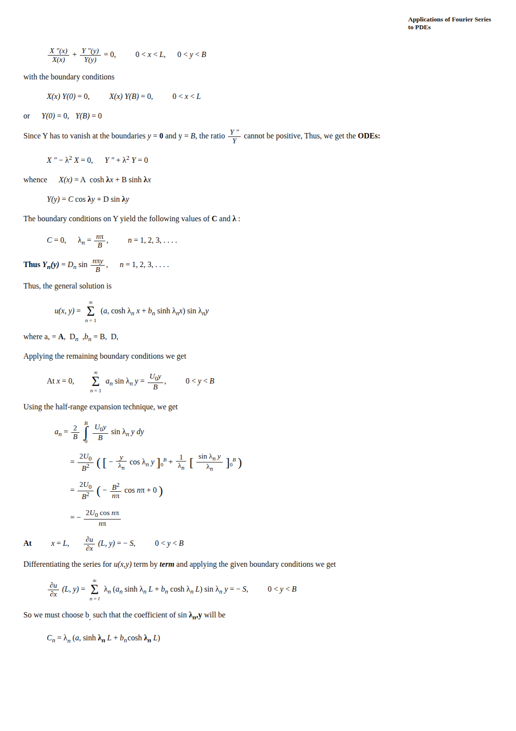Applications of Fourier Series
to PDEs
X ″(x) X(x) + Y ″(y) Y(y) = 0, 0 < x < L, 0 < y < B
with the boundary conditions
X(x) Y(0) = 0, X(x) Y(B) = 0, 0 < x < L
or Y(0) = 0, Y(B) = 0
Since Y has to vanish at the boundaries y = 0 and y = B, the ratio Y ″Y cannot be positive, Thus, we get the ODEs:
X ″ − λ2 X = 0, Y ″ + λ2 Y = 0
whence X(x) = A cosh λx + B sinh λx
Y(y) = C cos λy + D sin λy
The boundary conditions on Y yield the following values of C and λ :
C = 0, λn = nπ B, n = 1, 2, 3, . . . .
Thus Yn(y) = Dn sin nπy B, n = 1, 2, 3, . . . .
Thus, the general solution is
u(x, y) = ∞ Σ n = 1 (a, cosh λn x + bn sinh λnx) sin λny
where a, = A, Dn ,bn = B, D,
Applying the remaining boundary conditions we get
At x = 0, ∞ Σ n = 1 an sin λn y = U0y B, 0 < y < B
Using the half-range expansion technique, we get
an = 2 B B ∫ 0 U0y B sin λn y dy
= 2U0 B2 ( [ − yλn cos λn y ] 0 B + 1 λn [ sin λn y λn ] 0 B )
= 2U0 B2 ( − B2 nπ cos nπ + 0 )
= − 2U0 cos nπ nπ
At x = L, ∂u∂x (L, y) = − S, 0 < y < B
Differentiating the series for u(x,y) term by term and applying the given boundary conditions we get
∂u∂x (L, y) = ∞ Σ n = l λn (an sinh λn L + bn cosh λn L) sin λn y = − S, 0 < y < B
So we must choose b, such that the coefficient of sin λn,y will be
Cn = λn (a, sinh λn L + bn cosh λn L)